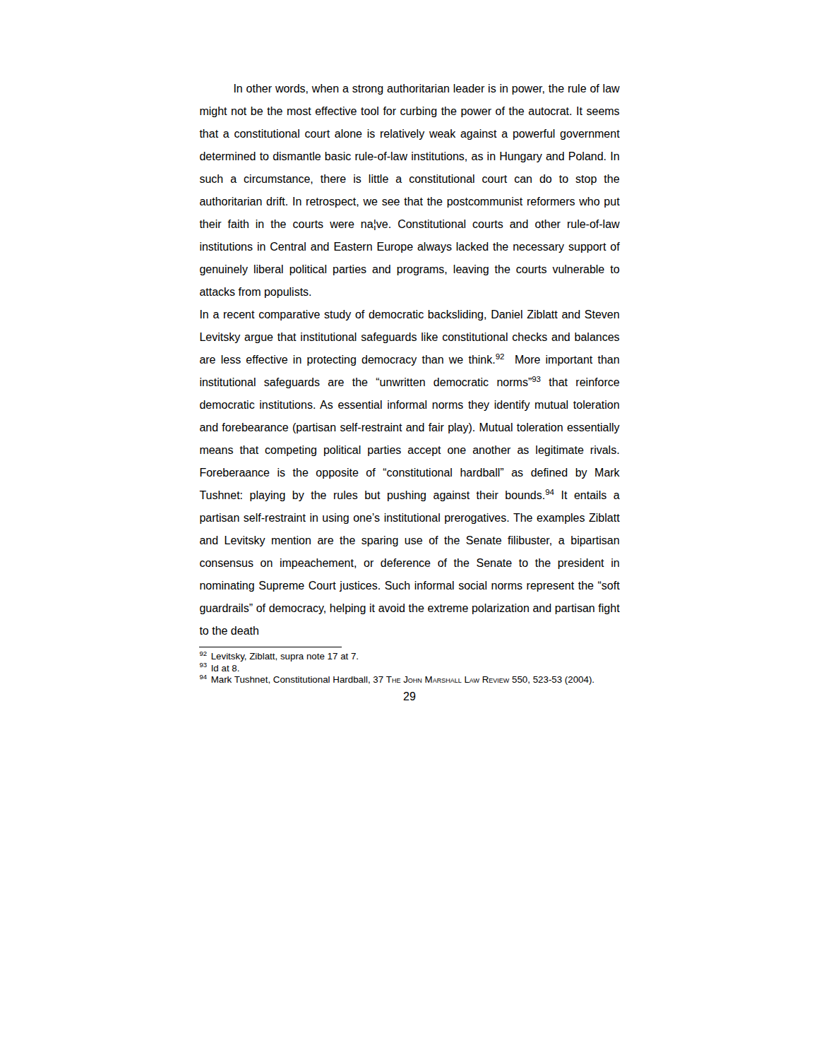In other words, when a strong authoritarian leader is in power, the rule of law might not be the most effective tool for curbing the power of the autocrat. It seems that a constitutional court alone is relatively weak against a powerful government determined to dismantle basic rule-of-law institutions, as in Hungary and Poland. In such a circumstance, there is little a constitutional court can do to stop the authoritarian drift. In retrospect, we see that the postcommunist reformers who put their faith in the courts were na¦ve. Constitutional courts and other rule-of-law institutions in Central and Eastern Europe always lacked the necessary support of genuinely liberal political parties and programs, leaving the courts vulnerable to attacks from populists.
In a recent comparative study of democratic backsliding, Daniel Ziblatt and Steven Levitsky argue that institutional safeguards like constitutional checks and balances are less effective in protecting democracy than we think.92 More important than institutional safeguards are the “unwritten democratic norms”93 that reinforce democratic institutions. As essential informal norms they identify mutual toleration and forebearance (partisan self-restraint and fair play). Mutual toleration essentially means that competing political parties accept one another as legitimate rivals. Foreberaance is the opposite of “constitutional hardball” as defined by Mark Tushnet: playing by the rules but pushing against their bounds.94 It entails a partisan self-restraint in using one’s institutional prerogatives. The examples Ziblatt and Levitsky mention are the sparing use of the Senate filibuster, a bipartisan consensus on impeachement, or deference of the Senate to the president in nominating Supreme Court justices. Such informal social norms represent the “soft guardrails” of democracy, helping it avoid the extreme polarization and partisan fight to the death
92 Levitsky, Ziblatt, supra note 17 at 7.
93 Id at 8.
94 Mark Tushnet, Constitutional Hardball, 37 The John Marshall Law Review 550, 523-53 (2004).
29